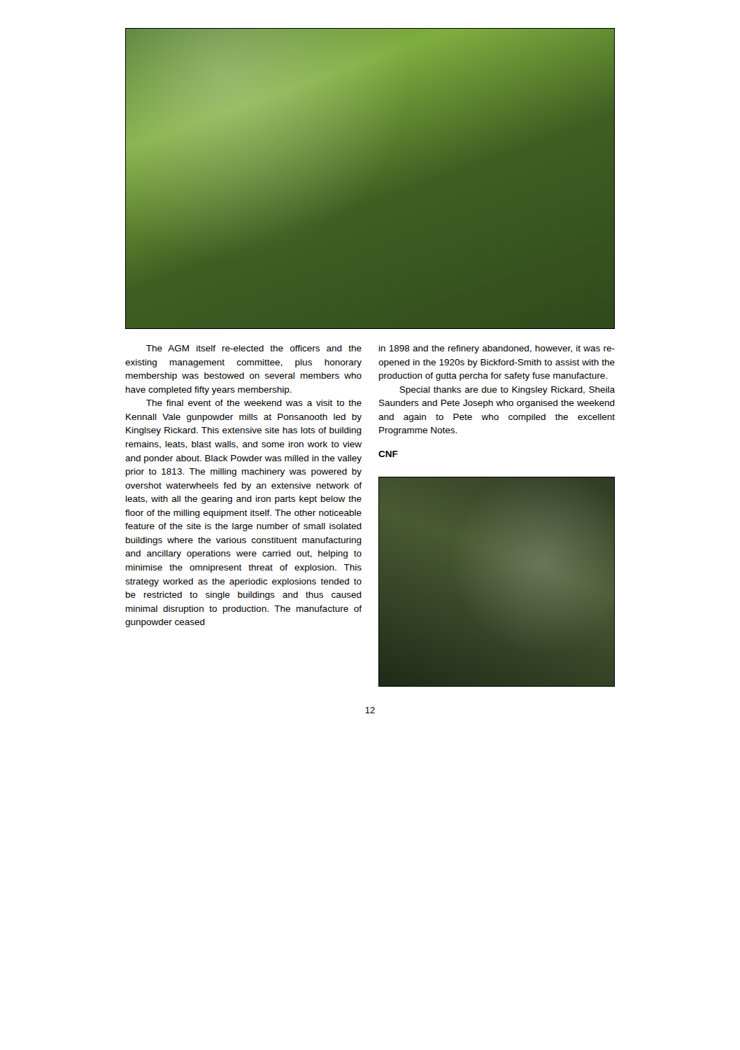Group photograph at Kennall Vale gunpowder mills
The AGM itself re-elected the officers and the existing management committee, plus honorary membership was bestowed on several members who have completed fifty years membership.
The final event of the weekend was a visit to the Kennall Vale gunpowder mills at Ponsanooth led by Kinglsey Rickard. This extensive site has lots of building remains, leats, blast walls, and some iron work to view and ponder about. Black Powder was milled in the valley prior to 1813. The milling machinery was powered by overshot waterwheels fed by an extensive network of leats, with all the gearing and iron parts kept below the floor of the milling equipment itself. The other noticeable feature of the site is the large number of small isolated buildings where the various constituent manufacturing and ancillary operations were carried out, helping to minimise the omnipresent threat of explosion. This strategy worked as the aperiodic explosions tended to be restricted to single buildings and thus caused minimal disruption to production. The manufacture of gunpowder ceased
in 1898 and the refinery abandoned, however, it was re-opened in the 1920s by Bickford-Smith to assist with the production of gutta percha for safety fuse manufacture.
Special thanks are due to Kingsley Rickard, Sheila Saunders and Pete Joseph who organised the weekend and again to Pete who compiled the excellent Programme Notes.
CNF
12